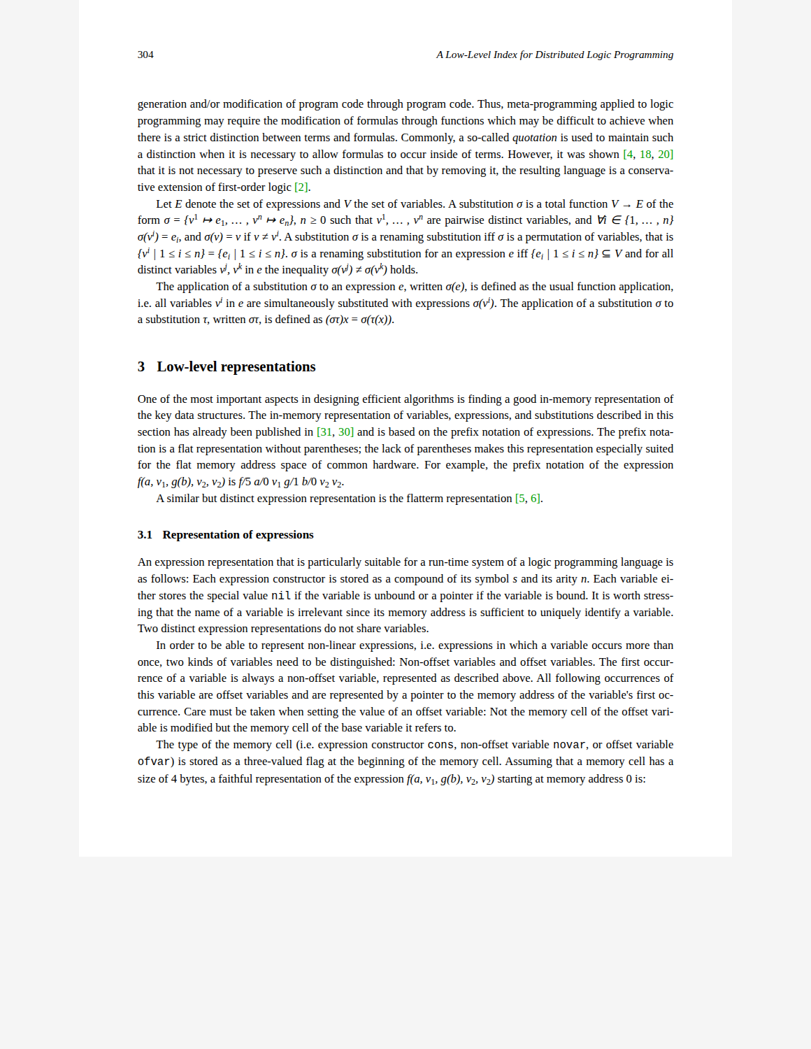304 A Low-Level Index for Distributed Logic Programming
generation and/or modification of program code through program code. Thus, meta-programming applied to logic programming may require the modification of formulas through functions which may be difficult to achieve when there is a strict distinction between terms and formulas. Commonly, a so-called quotation is used to maintain such a distinction when it is necessary to allow formulas to occur inside of terms. However, it was shown [4, 18, 20] that it is not necessary to preserve such a distinction and that by removing it, the resulting language is a conservative extension of first-order logic [2].
Let E denote the set of expressions and V the set of variables. A substitution σ is a total function V → E of the form σ = {v1 ↦ e1, … , vn ↦ en}, n ≥ 0 such that v1, … , vn are pairwise distinct variables, and ∀i ∈ {1, … , n} σ(vi) = ei, and σ(v) = v if v ≠ vi. A substitution σ is a renaming substitution iff σ is a permutation of variables, that is {vi | 1 ≤ i ≤ n} = {ei | 1 ≤ i ≤ n}. σ is a renaming substitution for an expression e iff {ei | 1 ≤ i ≤ n} ⊆ V and for all distinct variables vj, vk in e the inequality σ(vj) ≠ σ(vk) holds.
The application of a substitution σ to an expression e, written σ(e), is defined as the usual function application, i.e. all variables vi in e are simultaneously substituted with expressions σ(vi). The application of a substitution σ to a substitution τ, written στ, is defined as (στ)x = σ(τ(x)).
3 Low-level representations
One of the most important aspects in designing efficient algorithms is finding a good in-memory representation of the key data structures. The in-memory representation of variables, expressions, and substitutions described in this section has already been published in [31, 30] and is based on the prefix notation of expressions. The prefix notation is a flat representation without parentheses; the lack of parentheses makes this representation especially suited for the flat memory address space of common hardware. For example, the prefix notation of the expression f(a, v1, g(b), v2, v2) is f/5 a/0 v1 g/1 b/0 v2 v2.
A similar but distinct expression representation is the flatterm representation [5, 6].
3.1 Representation of expressions
An expression representation that is particularly suitable for a run-time system of a logic programming language is as follows: Each expression constructor is stored as a compound of its symbol s and its arity n. Each variable either stores the special value nil if the variable is unbound or a pointer if the variable is bound. It is worth stressing that the name of a variable is irrelevant since its memory address is sufficient to uniquely identify a variable. Two distinct expression representations do not share variables.
In order to be able to represent non-linear expressions, i.e. expressions in which a variable occurs more than once, two kinds of variables need to be distinguished: Non-offset variables and offset variables. The first occurrence of a variable is always a non-offset variable, represented as described above. All following occurrences of this variable are offset variables and are represented by a pointer to the memory address of the variable's first occurrence. Care must be taken when setting the value of an offset variable: Not the memory cell of the offset variable is modified but the memory cell of the base variable it refers to.
The type of the memory cell (i.e. expression constructor cons, non-offset variable novar, or offset variable ofvar) is stored as a three-valued flag at the beginning of the memory cell. Assuming that a memory cell has a size of 4 bytes, a faithful representation of the expression f(a, v1, g(b), v2, v2) starting at memory address 0 is: